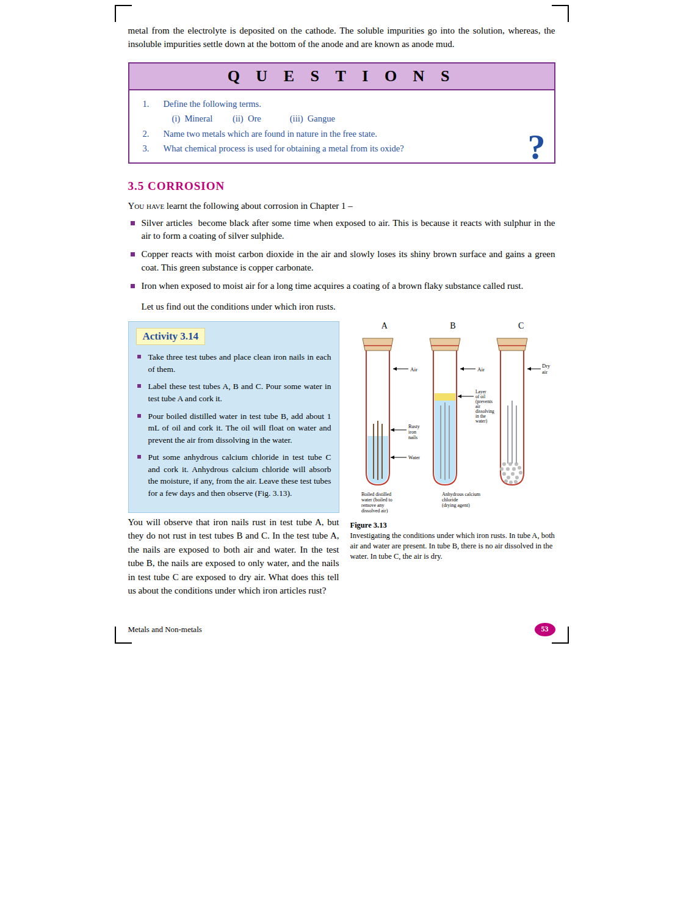metal from the electrolyte is deposited on the cathode. The soluble impurities go into the solution, whereas, the insoluble impurities settle down at the bottom of the anode and are known as anode mud.
Q U E S T I O N S
1. Define the following terms. (i) Mineral (ii) Ore (iii) Gangue
2. Name two metals which are found in nature in the free state.
3. What chemical process is used for obtaining a metal from its oxide?
?
3.5 CORROSION
You have learnt the following about corrosion in Chapter 1 –
Silver articles become black after some time when exposed to air. This is because it reacts with sulphur in the air to form a coating of silver sulphide.
Copper reacts with moist carbon dioxide in the air and slowly loses its shiny brown surface and gains a green coat. This green substance is copper carbonate.
Iron when exposed to moist air for a long time acquires a coating of a brown flaky substance called rust.
Let us find out the conditions under which iron rusts.
Activity 3.14
Take three test tubes and place clean iron nails in each of them.
Label these test tubes A, B and C. Pour some water in test tube A and cork it.
Pour boiled distilled water in test tube B, add about 1 mL of oil and cork it. The oil will float on water and prevent the air from dissolving in the water.
Put some anhydrous calcium chloride in test tube C and cork it. Anhydrous calcium chloride will absorb the moisture, if any, from the air. Leave these test tubes for a few days and then observe (Fig. 3.13).
You will observe that iron nails rust in test tube A, but they do not rust in test tubes B and C. In the test tube A, the nails are exposed to both air and water. In the test tube B, the nails are exposed to only water, and the nails in test tube C are exposed to dry air. What does this tell us about the conditions under which iron articles rust?
ABC
Air Rusty iron nails Water Air Layer of oil (prevents air dissolving in the water) Dry air Boiled distilled water (boiled to remove any dissolved air) Anhydrous calcium chloride (drying agent)
Figure 3.13 Investigating the conditions under which iron rusts. In tube A, both air and water are present. In tube B, there is no air dissolved in the water. In tube C, the air is dry.
Metals and Non-metals 53